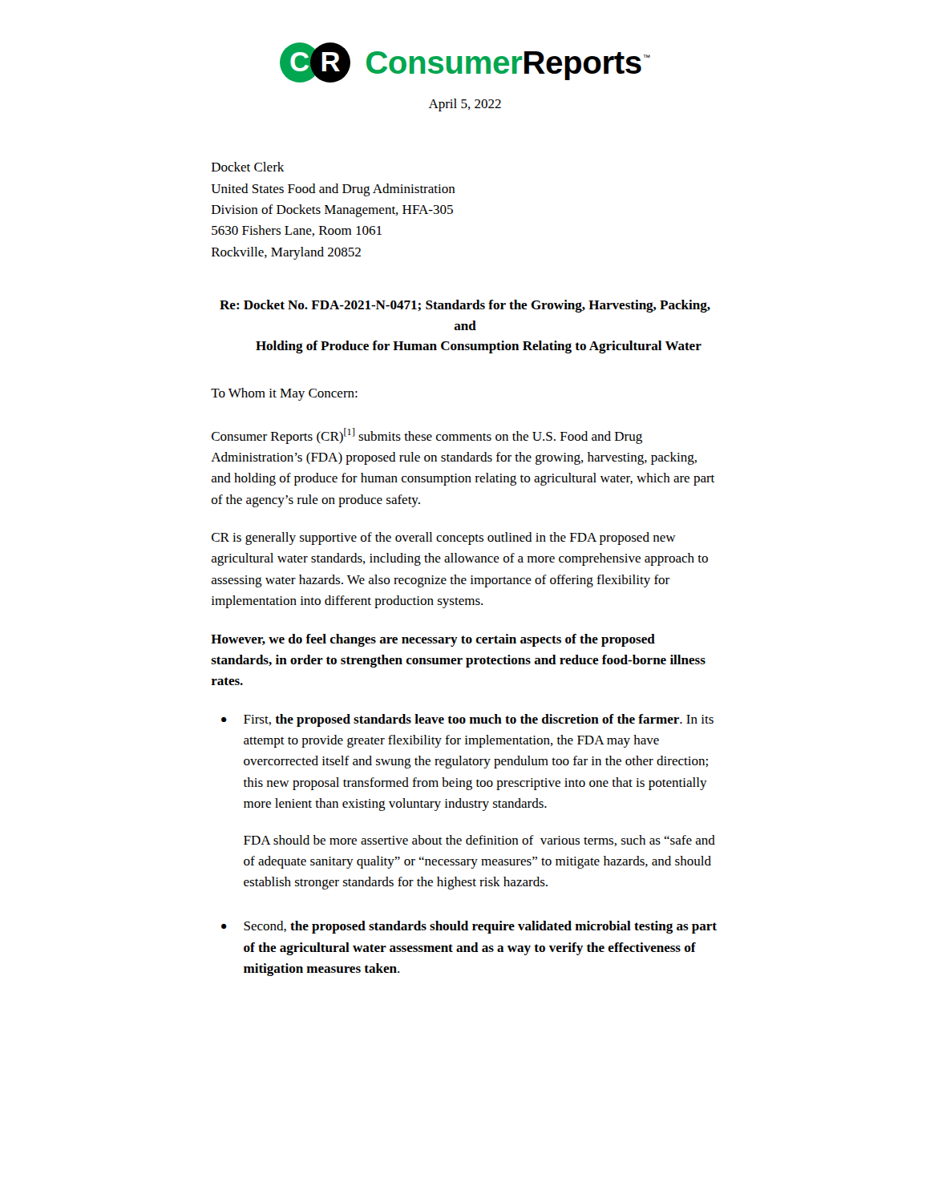CR Consumer Reports™
April 5, 2022
Docket Clerk
United States Food and Drug Administration
Division of Dockets Management, HFA-305
5630 Fishers Lane, Room 1061
Rockville, Maryland 20852
Re: Docket No. FDA-2021-N-0471; Standards for the Growing, Harvesting, Packing, and Holding of Produce for Human Consumption Relating to Agricultural Water
To Whom it May Concern:
Consumer Reports (CR)[1] submits these comments on the U.S. Food and Drug Administration’s (FDA) proposed rule on standards for the growing, harvesting, packing, and holding of produce for human consumption relating to agricultural water, which are part of the agency’s rule on produce safety.
CR is generally supportive of the overall concepts outlined in the FDA proposed new agricultural water standards, including the allowance of a more comprehensive approach to assessing water hazards. We also recognize the importance of offering flexibility for implementation into different production systems.
However, we do feel changes are necessary to certain aspects of the proposed standards, in order to strengthen consumer protections and reduce food-borne illness rates.
First, the proposed standards leave too much to the discretion of the farmer. In its attempt to provide greater flexibility for implementation, the FDA may have overcorrected itself and swung the regulatory pendulum too far in the other direction; this new proposal transformed from being too prescriptive into one that is potentially more lenient than existing voluntary industry standards.
FDA should be more assertive about the definition of various terms, such as “safe and of adequate sanitary quality” or “necessary measures” to mitigate hazards, and should establish stronger standards for the highest risk hazards.
Second, the proposed standards should require validated microbial testing as part of the agricultural water assessment and as a way to verify the effectiveness of mitigation measures taken.